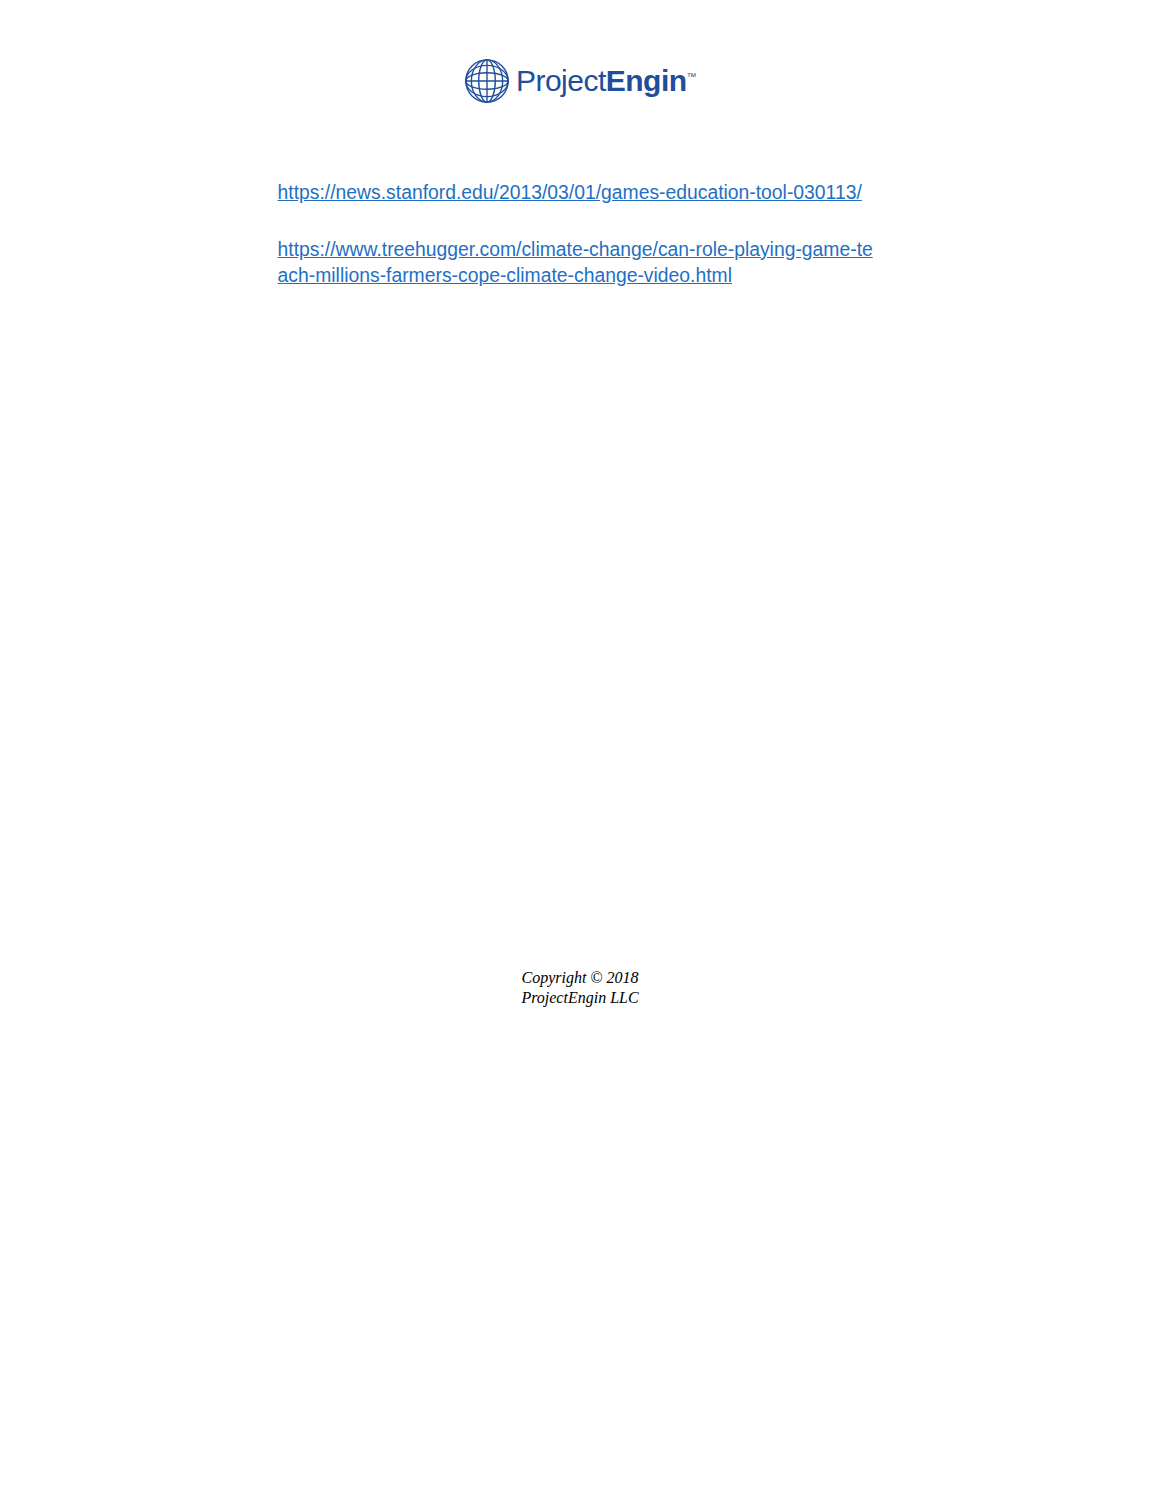Project Engin™
https://news.stanford.edu/2013/03/01/games-education-tool-030113/
https://www.treehugger.com/climate-change/can-role-playing-game-teach-millions-farmers-cope-climate-change-video.html
Copyright © 2018
ProjectEngin LLC